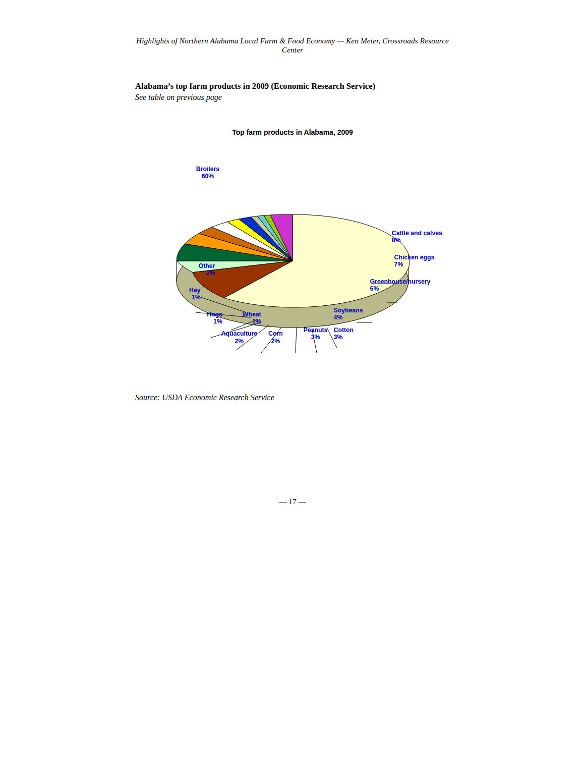Highlights of Northern Alabama Local Farm & Food Economy — Ken Meter, Crossroads Resource Center
Alabama’s top farm products in 2009 (Economic Research Service)
See table on previous page
Top farm products in Alabama, 2009
Broilers
60%
Cattle and calves
8%
Chicken eggs
7%
Greenhouse/nursery
6%
Soybeans
4%
Cotton
3%
Peanuts
3%
Corn
2%
Aquaculture
2%
Hogs
1%
Wheat
1%
Hay
1%
Other
2%
Source: USDA Economic Research Service
— 17 —